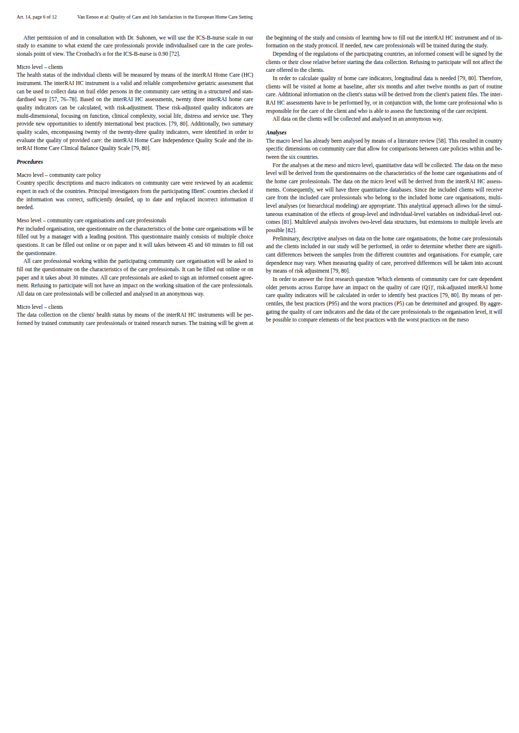Art. 14, page 6 of 12 Van Eenoo et al: Quality of Care and Job Satisfaction in the European Home Care Setting
After permission of and in consultation with Dr. Suhonen, we will use the ICS-B-nurse scale in our study to examine to what extend the care professionals provide individualised care in the care professionals point of view. The Cronbach's α for the ICS-B-nurse is 0.90 [72].
Micro level – clients
The health status of the individual clients will be measured by means of the interRAI Home Care (HC) instrument. The interRAI HC instrument is a valid and reliable comprehensive geriatric assessment that can be used to collect data on frail elder persons in the community care setting in a structured and standardised way [57, 76–78]. Based on the interRAI HC assessments, twenty three interRAI home care quality indicators can be calculated, with risk-adjustment. These risk-adjusted quality indicators are multi-dimensional, focusing on function, clinical complexity, social life, distress and service use. They provide new opportunities to identify international best practices. [79, 80]. Additionally, two summary quality scales, encompassing twenty of the twenty-three quality indicators, were identified in order to evaluate the quality of provided care: the interRAI Home Care Independence Quality Scale and the interRAI Home Care Clinical Balance Quality Scale [79, 80].
Procedures
Macro level – community care policy
Country specific descriptions and macro indicators on community care were reviewed by an academic expert in each of the countries. Principal investigators from the participating IBenC countries checked if the information was correct, sufficiently detailed, up to date and replaced incorrect information if needed.
Meso level – community care organisations and care professionals
Per included organisation, one questionnaire on the characteristics of the home care organisations will be filled out by a manager with a leading position. This questionnaire mainly consists of multiple choice questions. It can be filled out online or on paper and it will takes between 45 and 60 minutes to fill out the questionnaire.
All care professional working within the participating community care organisation will be asked to fill out the questionnaire on the characteristics of the care professionals. It can be filled out online or on paper and it takes about 30 minutes. All care professionals are asked to sign an informed consent agreement. Refusing to participate will not have an impact on the working situation of the care professionals. All data on care professionals will be collected and analysed in an anonymous way.
Micro level – clients
The data collection on the clients' health status by means of the interRAI HC instruments will be performed by trained community care professionals or trained research nurses. The training will be given at the beginning of the study and consists of learning how to fill out the interRAI HC instrument and of information on the study protocol. If needed, new care professionals will be trained during the study.
Depending of the regulations of the participating countries, an informed consent will be signed by the clients or their close relative before starting the data collection. Refusing to participate will not affect the care offered to the clients.
In order to calculate quality of home care indicators, longitudinal data is needed [79, 80]. Therefore, clients will be visited at home at baseline, after six months and after twelve months as part of routine care. Additional information on the client's status will be derived from the client's patient files. The interRAI HC assessments have to be performed by, or in conjunction with, the home care professional who is responsible for the care of the client and who is able to assess the functioning of the care recipient.
All data on the clients will be collected and analysed in an anonymous way.
Analyses
The macro level has already been analysed by means of a literature review [58]. This resulted in country specific dimensions on community care that allow for comparisons between care policies within and between the six countries.
For the analyses at the meso and micro level, quantitative data will be collected. The data on the meso level will be derived from the questionnaires on the characteristics of the home care organisations and of the home care professionals. The data on the micro level will be derived from the interRAI HC assessments. Consequently, we will have three quantitative databases. Since the included clients will receive care from the included care professionals who belong to the included home care organisations, multilevel analyses (or hierarchical modeling) are appropriate. This analytical approach allows for the simultaneous examination of the effects of group-level and individual-level variables on individual-level outcomes [81]. Multilevel analysis involves two-level data structures, but extensions to multiple levels are possible [82].
Preliminary, descriptive analyses on data on the home care organisations, the home care professionals and the clients included in our study will be performed, in order to determine whether there are significant differences between the samples from the different countries and organisations. For example, care dependence may vary. When measuring quality of care, perceived differences will be taken into account by means of risk adjustment [79, 80].
In order to answer the first research question 'Which elements of community care for care dependent older persons across Europe have an impact on the quality of care (Q1)', risk-adjusted interRAI home care quality indicators will be calculated in order to identify best practices [79, 80]. By means of percentiles, the best practices (P95) and the worst practices (P5) can be determined and grouped. By aggregating the quality of care indicators and the data of the care professionals to the organisation level, it will be possible to compare elements of the best practices with the worst practices on the meso